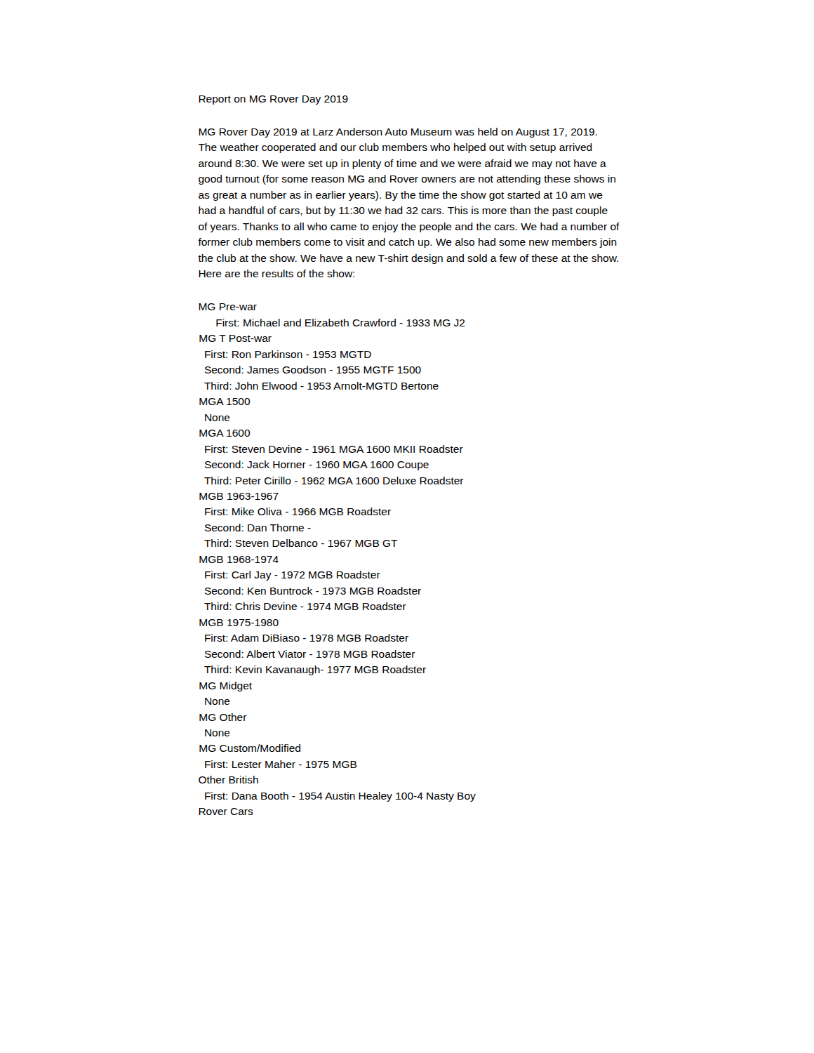Report on MG Rover Day 2019
MG Rover Day 2019 at Larz Anderson Auto Museum was held on August 17, 2019. The weather cooperated and our club members who helped out with setup arrived around 8:30. We were set up in plenty of time and we were afraid we may not have a good turnout (for some reason MG and Rover owners are not attending these shows in as great a number as in earlier years). By the time the show got started at 10 am we had a handful of cars, but by 11:30 we had 32 cars. This is more than the past couple of years. Thanks to all who came to enjoy the people and the cars. We had a number of former club members come to visit and catch up. We also had some new members join the club at the show. We have a new T-shirt design and sold a few of these at the show. Here are the results of the show:
MG Pre-war
First: Michael and Elizabeth Crawford - 1933 MG J2
MG T Post-war
First: Ron Parkinson - 1953 MGTD
Second: James Goodson - 1955 MGTF 1500
Third: John Elwood - 1953 Arnolt-MGTD Bertone
MGA 1500
None
MGA 1600
First: Steven Devine - 1961 MGA 1600 MKII Roadster
Second: Jack Horner - 1960 MGA 1600 Coupe
Third: Peter Cirillo - 1962 MGA 1600 Deluxe Roadster
MGB 1963-1967
First: Mike Oliva - 1966 MGB Roadster
Second: Dan Thorne -
Third: Steven Delbanco - 1967 MGB GT
MGB 1968-1974
First: Carl Jay - 1972 MGB Roadster
Second: Ken Buntrock - 1973 MGB Roadster
Third: Chris Devine - 1974 MGB Roadster
MGB 1975-1980
First: Adam DiBiaso - 1978 MGB Roadster
Second: Albert Viator - 1978 MGB Roadster
Third: Kevin Kavanaugh- 1977 MGB Roadster
MG Midget
None
MG Other
None
MG Custom/Modified
First: Lester Maher - 1975 MGB
Other British
First: Dana Booth - 1954 Austin Healey 100-4 Nasty Boy
Rover Cars